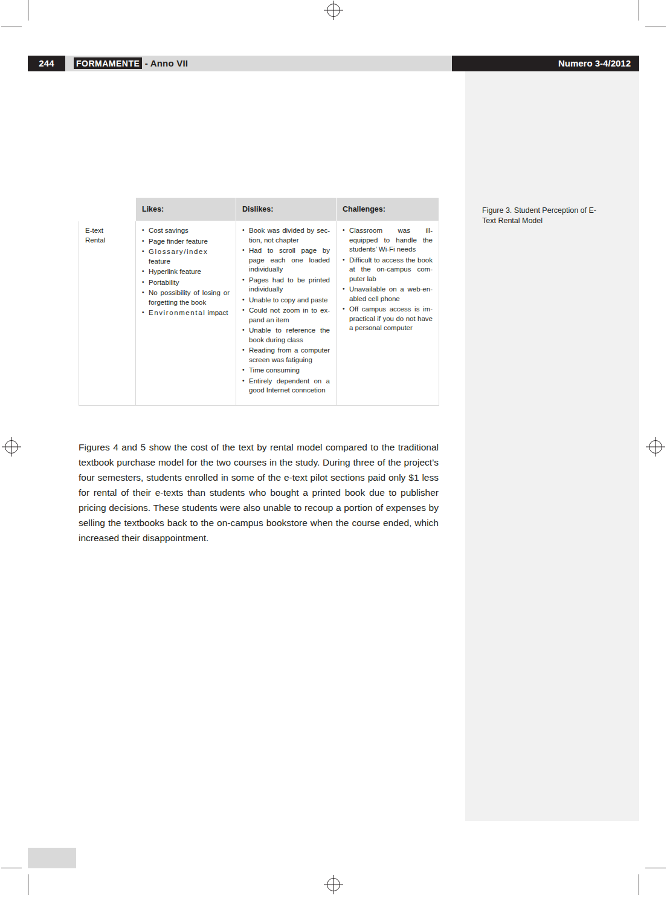244
FORMAMENTE - Anno VII
Numero 3-4/2012
Figure 3. Student Perception of E-Text Rental Model
| | Likes: | Dislikes: | Challenges: |
| --- | --- | --- | --- |
| E-text Rental | Cost savings Page finder feature Glossary/index feature Hyperlink feature Portability No possibility of losing or forgetting the book Environmental impact | Book was divided by section, not chapter Had to scroll page by page each one loaded individually Pages had to be printed individually Unable to copy and paste Could not zoom in to expand an item Unable to reference the book during class Reading from a computer screen was fatiguing Time consuming Entirely dependent on a good Internet conncetion | Classroom was ill-equipped to handle the students’ Wi-Fi needs Difficult to access the book at the on-campus computer lab Unavailable on a web-enabled cell phone Off campus access is impractical if you do not have a personal computer |
Figures 4 and 5 show the cost of the text by rental model compared to the traditional textbook purchase model for the two courses in the study. During three of the project’s four semesters, students enrolled in some of the e-text pilot sections paid only $1 less for rental of their e-texts than students who bought a printed book due to publisher pricing decisions. These students were also unable to recoup a portion of expenses by selling the textbooks back to the on-campus bookstore when the course ended, which increased their disappointment.